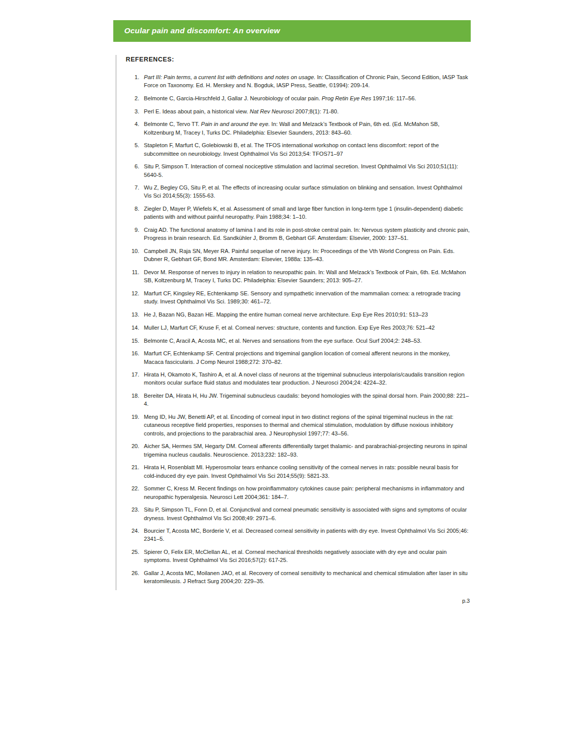Ocular pain and discomfort: An overview
REFERENCES:
Part III: Pain terms, a current list with definitions and notes on usage. In: Classification of Chronic Pain, Second Edition, IASP Task Force on Taxonomy. Ed. H. Merskey and N. Bogduk, IASP Press, Seattle, ©1994): 209-14.
Belmonte C, Garcia-Hirschfeld J, Gallar J. Neurobiology of ocular pain. Prog Retin Eye Res 1997;16: 117–56.
Perl E. Ideas about pain, a historical view. Nat Rev Neurosci 2007;8(1): 71-80.
Belmonte C, Tervo TT. Pain in and around the eye. In: Wall and Melzack’s Textbook of Pain, 6th ed. (Ed. McMahon SB, Koltzenburg M, Tracey I, Turks DC. Philadelphia: Elsevier Saunders, 2013: 843–60.
Stapleton F, Marfurt C, Golebiowski B, et al. The TFOS international workshop on contact lens discomfort: report of the subcommittee on neurobiology. Invest Ophthalmol Vis Sci 2013;54: TFOS71–97
Situ P, Simpson T. Interaction of corneal nociceptive stimulation and lacrimal secretion. Invest Ophthalmol Vis Sci 2010;51(11): 5640-5.
Wu Z, Begley CG, Situ P, et al. The effects of increasing ocular surface stimulation on blinking and sensation. Invest Ophthalmol Vis Sci 2014;55(3): 1555-63.
Ziegler D, Mayer P, Wiefels K, et al. Assessment of small and large fiber function in long-term type 1 (insulin-dependent) diabetic patients with and without painful neuropathy. Pain 1988;34: 1–10.
Craig AD. The functional anatomy of lamina I and its role in post-stroke central pain. In: Nervous system plasticity and chronic pain, Progress in brain research. Ed. Sandkühler J, Bromm B, Gebhart GF. Amsterdam: Elsevier, 2000: 137–51.
Campbell JN, Raja SN, Meyer RA. Painful sequelae of nerve injury. In: Proceedings of the Vth World Congress on Pain. Eds. Dubner R, Gebhart GF, Bond MR. Amsterdam: Elsevier, 1988a: 135–43.
Devor M. Response of nerves to injury in relation to neuropathic pain. In: Wall and Melzack’s Textbook of Pain, 6th. Ed. McMahon SB, Koltzenburg M, Tracey I, Turks DC. Philadelphia: Elsevier Saunders; 2013: 905–27.
Marfurt CF, Kingsley RE, Echtenkamp SE. Sensory and sympathetic innervation of the mammalian cornea: a retrograde tracing study. Invest Ophthalmol Vis Sci. 1989;30: 461–72.
He J, Bazan NG, Bazan HE. Mapping the entire human corneal nerve architecture. Exp Eye Res 2010;91: 513–23
Muller LJ, Marfurt CF, Kruse F, et al. Corneal nerves: structure, contents and function. Exp Eye Res 2003;76: 521–42
Belmonte C, Aracil A, Acosta MC, et al. Nerves and sensations from the eye surface. Ocul Surf 2004;2: 248–53.
Marfurt CF, Echtenkamp SF. Central projections and trigeminal ganglion location of corneal afferent neurons in the monkey, Macaca fascicularis. J Comp Neurol 1988;272: 370–82.
Hirata H, Okamoto K, Tashiro A, et al. A novel class of neurons at the trigeminal subnucleus interpolaris/caudalis transition region monitors ocular surface fluid status and modulates tear production. J Neurosci 2004;24: 4224–32.
Bereiter DA, Hirata H, Hu JW. Trigeminal subnucleus caudalis: beyond homologies with the spinal dorsal horn. Pain 2000;88: 221–4.
Meng ID, Hu JW, Benetti AP, et al. Encoding of corneal input in two distinct regions of the spinal trigeminal nucleus in the rat: cutaneous receptive field properties, responses to thermal and chemical stimulation, modulation by diffuse noxious inhibitory controls, and projections to the parabrachial area. J Neurophysiol 1997;77: 43–56.
Aicher SA, Hermes SM, Hegarty DM. Corneal afferents differentially target thalamic- and parabrachial-projecting neurons in spinal trigemina nucleus caudalis. Neuroscience. 2013;232: 182–93.
Hirata H, Rosenblatt MI. Hyperosmolar tears enhance cooling sensitivity of the corneal nerves in rats: possible neural basis for cold-induced dry eye pain. Invest Ophthalmol Vis Sci 2014;55(9): 5821-33.
Sommer C, Kress M. Recent findings on how proinflammatory cytokines cause pain: peripheral mechanisms in inflammatory and neuropathic hyperalgesia. Neurosci Lett 2004;361: 184–7.
Situ P, Simpson TL, Fonn D, et al. Conjunctival and corneal pneumatic sensitivity is associated with signs and symptoms of ocular dryness. Invest Ophthalmol Vis Sci 2008;49: 2971–6.
Bourcier T, Acosta MC, Borderie V, et al. Decreased corneal sensitivity in patients with dry eye. Invest Ophthalmol Vis Sci 2005;46: 2341–5.
Spierer O, Felix ER, McClellan AL, et al. Corneal mechanical thresholds negatively associate with dry eye and ocular pain symptoms. Invest Ophthalmol Vis Sci 2016;57(2): 617-25.
Gallar J, Acosta MC, Moilanen JAO, et al. Recovery of corneal sensitivity to mechanical and chemical stimulation after laser in situ keratomileusis. J Refract Surg 2004;20: 229–35.
p.3